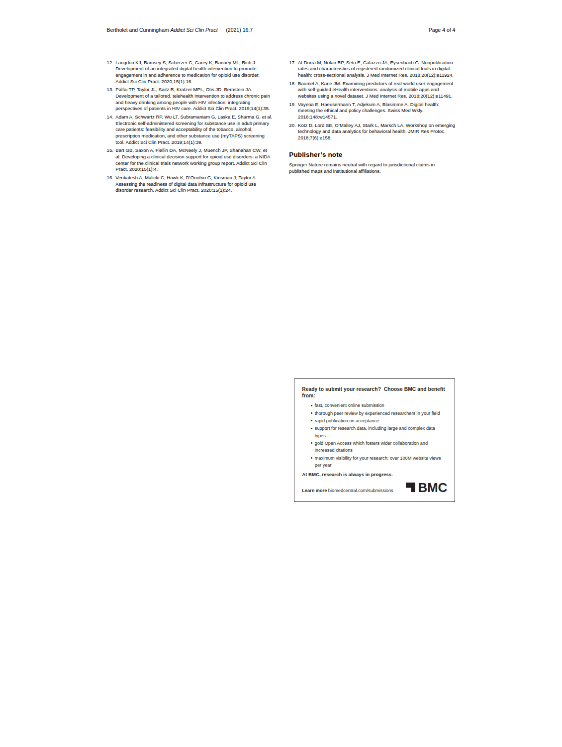Bertholet and Cunningham Addict Sci Clin Pract(2021) 16:7
Page 4 of 4
12 Langdon KJ, Ramsey S, Scherzer C, Carey K, Ranney ML, Rich J. Development of an integrated digital health intervention to promote engagement in and adherence to medication for opioid use disorder. Addict Sci Clin Pract. 2020;15(1):16.
13 Palfai TP, Taylor JL, Saitz R, Kratzer MPL, Otis JD, Bernstein JA. Development of a tailored, telehealth intervention to address chronic pain and heavy drinking among people with HIV infection: integrating perspectives of patients in HIV care. Addict Sci Clin Pract. 2019;14(1):35.
14 Adam A, Schwartz RP, Wu LT, Subramaniam G, Laska E, Sharma G, et al. Electronic self-administered screening for substance use in adult primary care patients: feasibility and acceptability of the tobacco, alcohol, prescription medication, and other substance use (myTAPS) screening tool. Addict Sci Clin Pract. 2019;14(1):39.
15 Bart GB, Saxon A, Fiellin DA, McNeely J, Muench JP, Shanahan CW, et al. Developing a clinical decision support for opioid use disorders: a NIDA center for the clinical trials network working group report. Addict Sci Clin Pract. 2020;15(1):4.
16 Venkatesh A, Malicki C, Hawk K, D’Onofrio G, Kinsman J, Taylor A. Assessing the readiness of digital data infrastructure for opioid use disorder research. Addict Sci Clin Pract. 2020;15(1):24.
17 Al-Durra M, Nolan RP, Seto E, Cafazzo JA, Eysenbach G. Nonpublication rates and characteristics of registered randomized clinical trials in digital health: cross-sectional analysis. J Med Internet Res. 2018;20(12):e11924.
18 Baumel A, Kane JM. Examining predictors of real-world user engagement with self-guided eHealth interventions: analysis of mobile apps and websites using a novel dataset. J Med Internet Res. 2018;20(12):e11491.
19 Vayena E, Haeusermann T, Adjekum A, Blasimme A. Digital health: meeting the ethical and policy challenges. Swiss Med Wkly. 2018;148:w14571.
20 Kotz D, Lord SE, O’Malley AJ, Stark L, Marsch LA. Workshop on emerging technology and data analytics for behavioral health. JMIR Res Protoc. 2018;7(6):e158.
Publisher’s note
Springer Nature remains neutral with regard to jurisdictional claims in published maps and institutional affiliations.
Ready to submit your research? Choose BMC and benefit from:
fast, convenient online submission
thorough peer review by experienced researchers in your field
rapid publication on acceptance
support for research data, including large and complex data types
gold Open Access which fosters wider collaboration and increased citations
maximum visibility for your research: over 100M website views per year
At BMC, research is always in progress.
Learn more biomedcentral.com/submissions
BMC